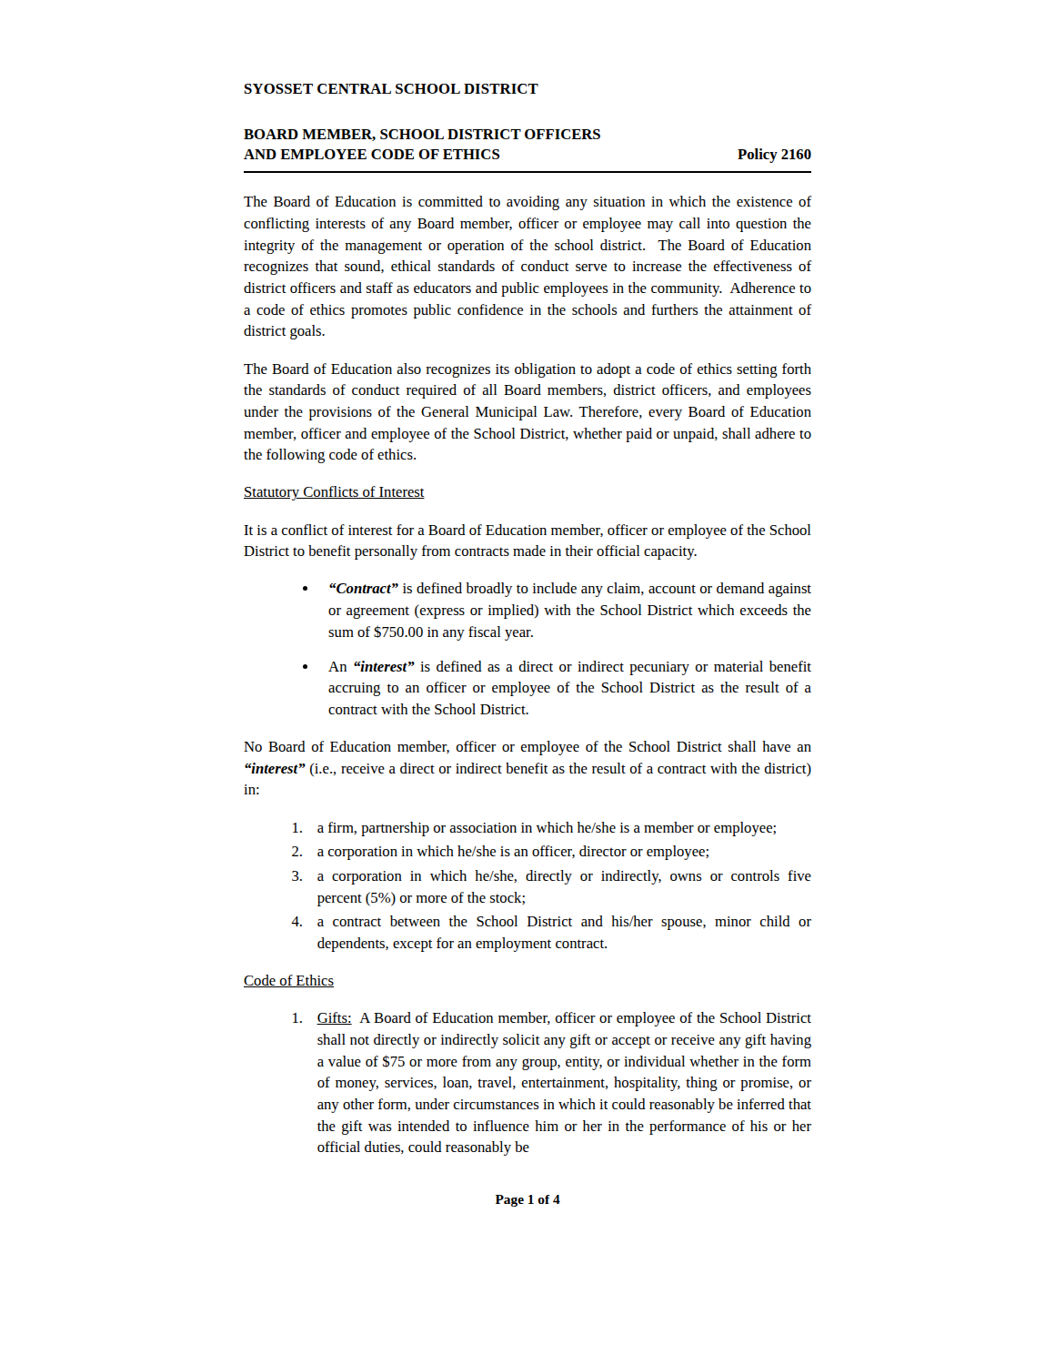SYOSSET CENTRAL SCHOOL DISTRICT
BOARD MEMBER, SCHOOL DISTRICT OFFICERS
AND EMPLOYEE CODE OF ETHICSPolicy 2160
The Board of Education is committed to avoiding any situation in which the existence of conflicting interests of any Board member, officer or employee may call into question the integrity of the management or operation of the school district. The Board of Education recognizes that sound, ethical standards of conduct serve to increase the effectiveness of district officers and staff as educators and public employees in the community. Adherence to a code of ethics promotes public confidence in the schools and furthers the attainment of district goals.
The Board of Education also recognizes its obligation to adopt a code of ethics setting forth the standards of conduct required of all Board members, district officers, and employees under the provisions of the General Municipal Law. Therefore, every Board of Education member, officer and employee of the School District, whether paid or unpaid, shall adhere to the following code of ethics.
Statutory Conflicts of Interest
It is a conflict of interest for a Board of Education member, officer or employee of the School District to benefit personally from contracts made in their official capacity.
“Contract” is defined broadly to include any claim, account or demand against or agreement (express or implied) with the School District which exceeds the sum of $750.00 in any fiscal year.
An “interest” is defined as a direct or indirect pecuniary or material benefit accruing to an officer or employee of the School District as the result of a contract with the School District.
No Board of Education member, officer or employee of the School District shall have an “interest” (i.e., receive a direct or indirect benefit as the result of a contract with the district) in:
a firm, partnership or association in which he/she is a member or employee;
a corporation in which he/she is an officer, director or employee;
a corporation in which he/she, directly or indirectly, owns or controls five percent (5%) or more of the stock;
a contract between the School District and his/her spouse, minor child or dependents, except for an employment contract.
Code of Ethics
Gifts: A Board of Education member, officer or employee of the School District shall not directly or indirectly solicit any gift or accept or receive any gift having a value of $75 or more from any group, entity, or individual whether in the form of money, services, loan, travel, entertainment, hospitality, thing or promise, or any other form, under circumstances in which it could reasonably be inferred that the gift was intended to influence him or her in the performance of his or her official duties, could reasonably be
Page 1 of 4